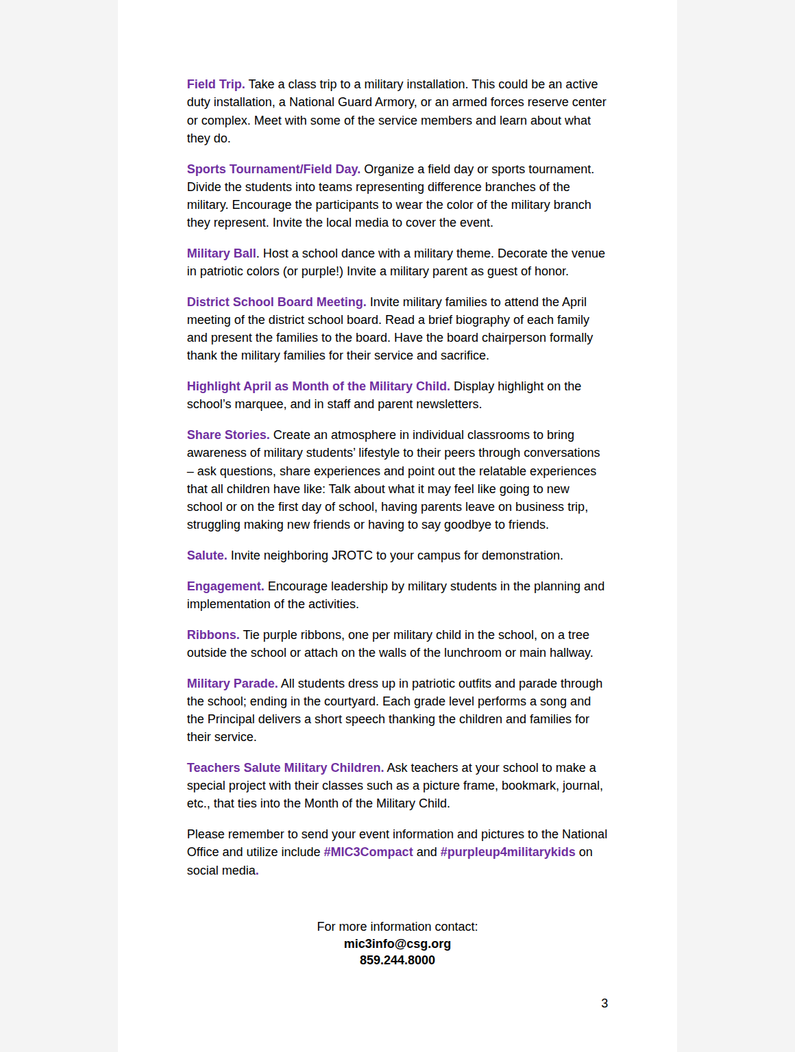Field Trip. Take a class trip to a military installation. This could be an active duty installation, a National Guard Armory, or an armed forces reserve center or complex. Meet with some of the service members and learn about what they do.
Sports Tournament/Field Day. Organize a field day or sports tournament. Divide the students into teams representing difference branches of the military. Encourage the participants to wear the color of the military branch they represent. Invite the local media to cover the event.
Military Ball. Host a school dance with a military theme. Decorate the venue in patriotic colors (or purple!) Invite a military parent as guest of honor.
District School Board Meeting. Invite military families to attend the April meeting of the district school board. Read a brief biography of each family and present the families to the board. Have the board chairperson formally thank the military families for their service and sacrifice.
Highlight April as Month of the Military Child. Display highlight on the school’s marquee, and in staff and parent newsletters.
Share Stories. Create an atmosphere in individual classrooms to bring awareness of military students’ lifestyle to their peers through conversations – ask questions, share experiences and point out the relatable experiences that all children have like: Talk about what it may feel like going to new school or on the first day of school, having parents leave on business trip, struggling making new friends or having to say goodbye to friends.
Salute. Invite neighboring JROTC to your campus for demonstration.
Engagement. Encourage leadership by military students in the planning and implementation of the activities.
Ribbons. Tie purple ribbons, one per military child in the school, on a tree outside the school or attach on the walls of the lunchroom or main hallway.
Military Parade. All students dress up in patriotic outfits and parade through the school; ending in the courtyard. Each grade level performs a song and the Principal delivers a short speech thanking the children and families for their service.
Teachers Salute Military Children. Ask teachers at your school to make a special project with their classes such as a picture frame, bookmark, journal, etc., that ties into the Month of the Military Child.
Please remember to send your event information and pictures to the National Office and utilize include #MIC3Compact and #purpleup4militarykids on social media.
For more information contact:
mic3info@csg.org
859.244.8000
3